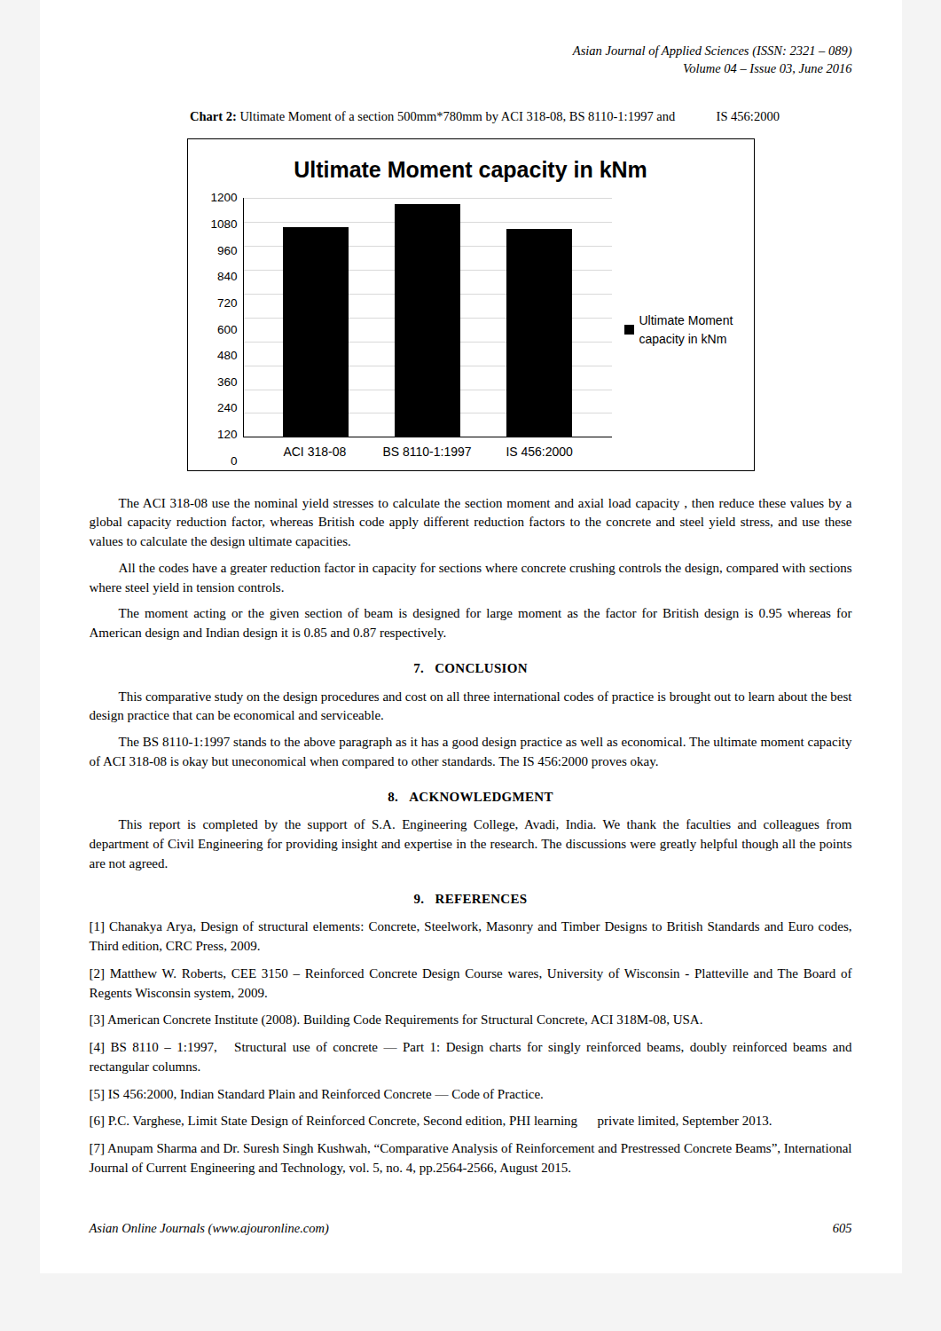Asian Journal of Applied Sciences (ISSN: 2321 – 089)
Volume 04 – Issue 03, June 2016
Chart 2: Ultimate Moment of a section 500mm*780mm by ACI 318-08, BS 8110-1:1997 and IS 456:2000
Ultimate Moment capacity in kNm
1200 1080 960 840 720 600 480 360 240 120 0
ACI 318-08 BS 8110-1:1997 IS 456:2000
Ultimate Moment capacity in kNm
The ACI 318-08 use the nominal yield stresses to calculate the section moment and axial load capacity , then reduce these values by a global capacity reduction factor, whereas British code apply different reduction factors to the concrete and steel yield stress, and use these values to calculate the design ultimate capacities.
All the codes have a greater reduction factor in capacity for sections where concrete crushing controls the design, compared with sections where steel yield in tension controls.
The moment acting or the given section of beam is designed for large moment as the factor for British design is 0.95 whereas for American design and Indian design it is 0.85 and 0.87 respectively.
7. CONCLUSION
This comparative study on the design procedures and cost on all three international codes of practice is brought out to learn about the best design practice that can be economical and serviceable.
The BS 8110-1:1997 stands to the above paragraph as it has a good design practice as well as economical. The ultimate moment capacity of ACI 318-08 is okay but uneconomical when compared to other standards. The IS 456:2000 proves okay.
8. ACKNOWLEDGMENT
This report is completed by the support of S.A. Engineering College, Avadi, India. We thank the faculties and colleagues from department of Civil Engineering for providing insight and expertise in the research. The discussions were greatly helpful though all the points are not agreed.
9. REFERENCES
[1] Chanakya Arya, Design of structural elements: Concrete, Steelwork, Masonry and Timber Designs to British Standards and Euro codes, Third edition, CRC Press, 2009.
[2] Matthew W. Roberts, CEE 3150 – Reinforced Concrete Design Course wares, University of Wisconsin - Platteville and The Board of Regents Wisconsin system, 2009.
[3] American Concrete Institute (2008). Building Code Requirements for Structural Concrete, ACI 318M-08, USA.
[4] BS 8110 – 1:1997, Structural use of concrete — Part 1: Design charts for singly reinforced beams, doubly reinforced beams and rectangular columns.
[5] IS 456:2000, Indian Standard Plain and Reinforced Concrete — Code of Practice.
[6] P.C. Varghese, Limit State Design of Reinforced Concrete, Second edition, PHI learning private limited, September 2013.
[7] Anupam Sharma and Dr. Suresh Singh Kushwah, “Comparative Analysis of Reinforcement and Prestressed Concrete Beams”, International Journal of Current Engineering and Technology, vol. 5, no. 4, pp.2564-2566, August 2015.
Asian Online Journals (www.ajouronline.com) 605